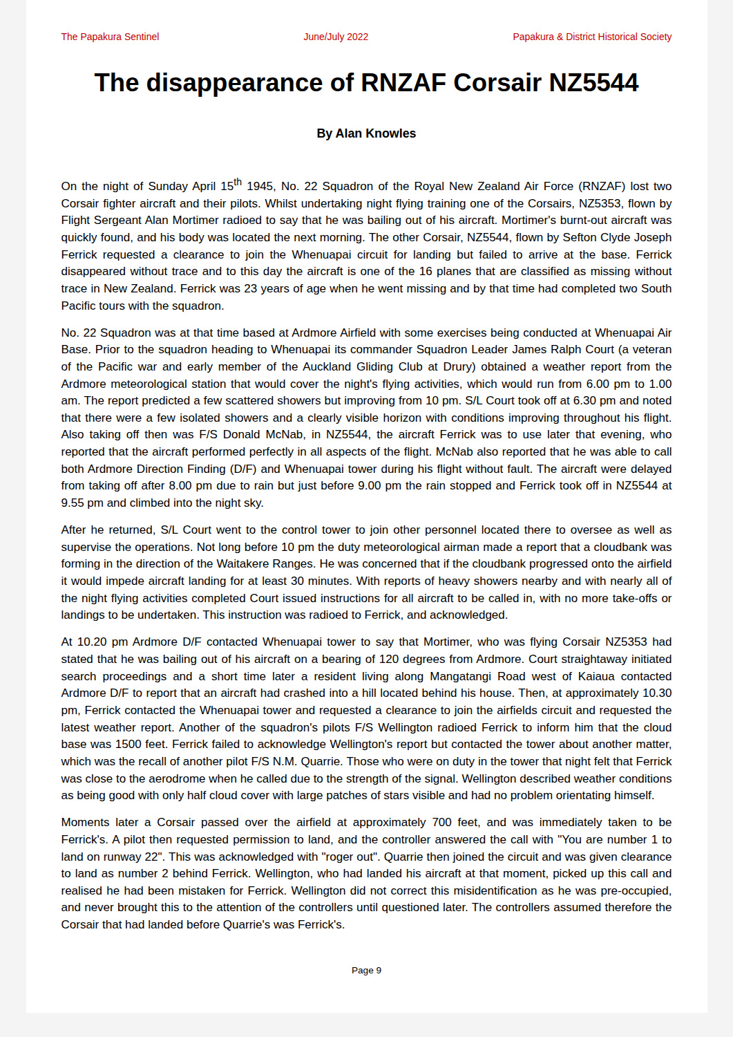The Papakura Sentinel
June/July 2022
Papakura & District Historical Society
The disappearance of RNZAF Corsair NZ5544
By Alan Knowles
On the night of Sunday April 15th 1945, No. 22 Squadron of the Royal New Zealand Air Force (RNZAF) lost two Corsair fighter aircraft and their pilots. Whilst undertaking night flying training one of the Corsairs, NZ5353, flown by Flight Sergeant Alan Mortimer radioed to say that he was bailing out of his aircraft. Mortimer's burnt-out aircraft was quickly found, and his body was located the next morning. The other Corsair, NZ5544, flown by Sefton Clyde Joseph Ferrick requested a clearance to join the Whenuapai circuit for landing but failed to arrive at the base. Ferrick disappeared without trace and to this day the aircraft is one of the 16 planes that are classified as missing without trace in New Zealand. Ferrick was 23 years of age when he went missing and by that time had completed two South Pacific tours with the squadron.
No. 22 Squadron was at that time based at Ardmore Airfield with some exercises being conducted at Whenuapai Air Base. Prior to the squadron heading to Whenuapai its commander Squadron Leader James Ralph Court (a veteran of the Pacific war and early member of the Auckland Gliding Club at Drury) obtained a weather report from the Ardmore meteorological station that would cover the night's flying activities, which would run from 6.00 pm to 1.00 am. The report predicted a few scattered showers but improving from 10 pm. S/L Court took off at 6.30 pm and noted that there were a few isolated showers and a clearly visible horizon with conditions improving throughout his flight. Also taking off then was F/S Donald McNab, in NZ5544, the aircraft Ferrick was to use later that evening, who reported that the aircraft performed perfectly in all aspects of the flight. McNab also reported that he was able to call both Ardmore Direction Finding (D/F) and Whenuapai tower during his flight without fault. The aircraft were delayed from taking off after 8.00 pm due to rain but just before 9.00 pm the rain stopped and Ferrick took off in NZ5544 at 9.55 pm and climbed into the night sky.
After he returned, S/L Court went to the control tower to join other personnel located there to oversee as well as supervise the operations. Not long before 10 pm the duty meteorological airman made a report that a cloudbank was forming in the direction of the Waitakere Ranges. He was concerned that if the cloudbank progressed onto the airfield it would impede aircraft landing for at least 30 minutes. With reports of heavy showers nearby and with nearly all of the night flying activities completed Court issued instructions for all aircraft to be called in, with no more take-offs or landings to be undertaken. This instruction was radioed to Ferrick, and acknowledged.
At 10.20 pm Ardmore D/F contacted Whenuapai tower to say that Mortimer, who was flying Corsair NZ5353 had stated that he was bailing out of his aircraft on a bearing of 120 degrees from Ardmore. Court straightaway initiated search proceedings and a short time later a resident living along Mangatangi Road west of Kaiaua contacted Ardmore D/F to report that an aircraft had crashed into a hill located behind his house. Then, at approximately 10.30 pm, Ferrick contacted the Whenuapai tower and requested a clearance to join the airfields circuit and requested the latest weather report. Another of the squadron's pilots F/S Wellington radioed Ferrick to inform him that the cloud base was 1500 feet. Ferrick failed to acknowledge Wellington's report but contacted the tower about another matter, which was the recall of another pilot F/S N.M. Quarrie. Those who were on duty in the tower that night felt that Ferrick was close to the aerodrome when he called due to the strength of the signal. Wellington described weather conditions as being good with only half cloud cover with large patches of stars visible and had no problem orientating himself.
Moments later a Corsair passed over the airfield at approximately 700 feet, and was immediately taken to be Ferrick's. A pilot then requested permission to land, and the controller answered the call with "You are number 1 to land on runway 22". This was acknowledged with "roger out". Quarrie then joined the circuit and was given clearance to land as number 2 behind Ferrick. Wellington, who had landed his aircraft at that moment, picked up this call and realised he had been mistaken for Ferrick. Wellington did not correct this misidentification as he was pre-occupied, and never brought this to the attention of the controllers until questioned later. The controllers assumed therefore the Corsair that had landed before Quarrie's was Ferrick's.
Page 9